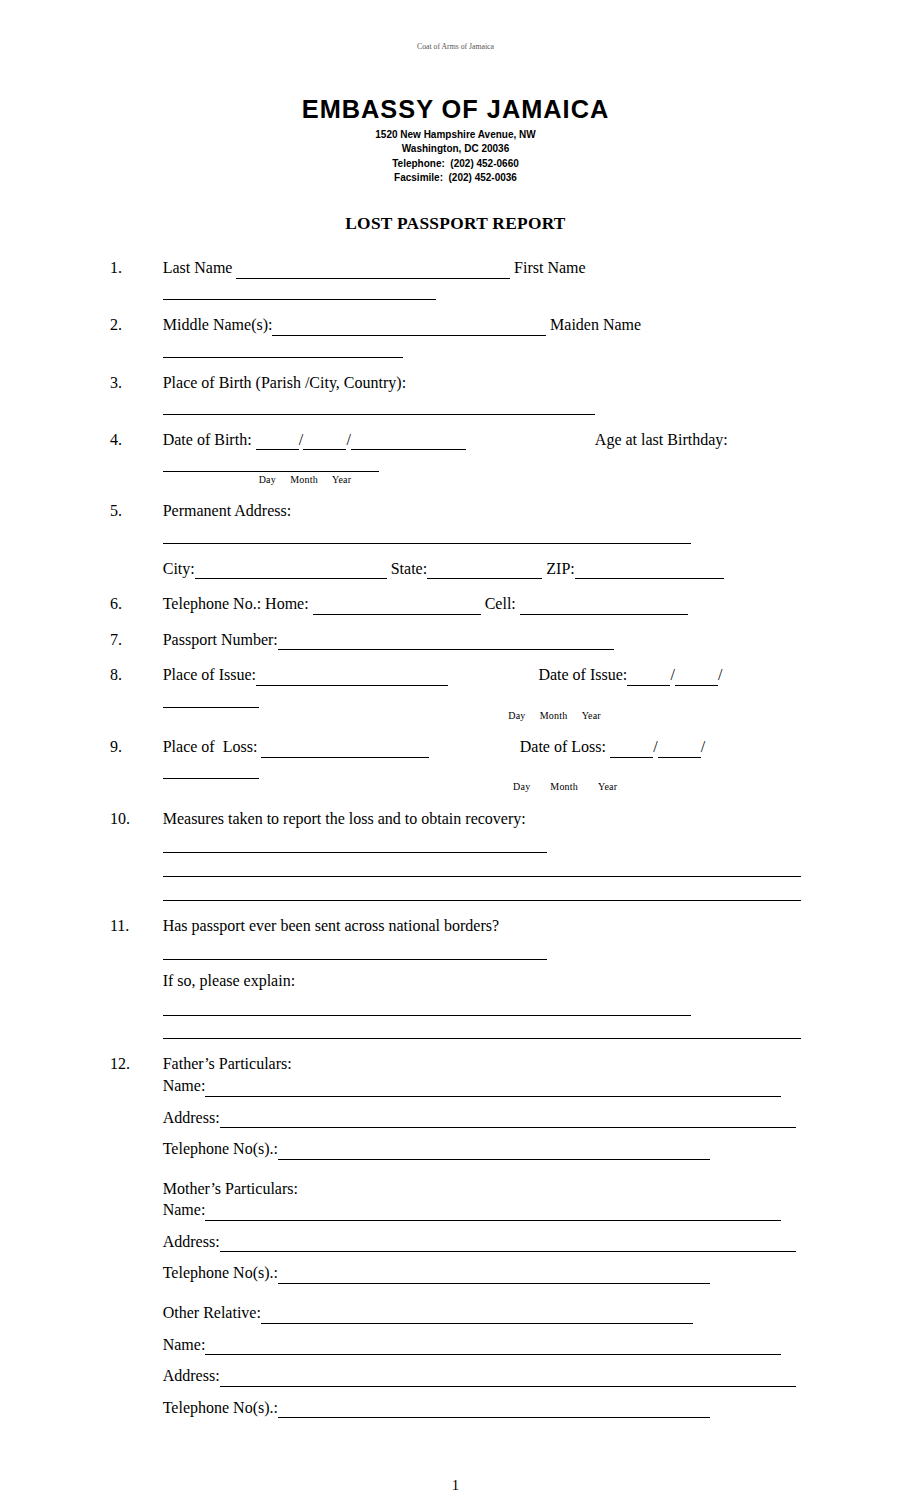EMBASSY OF JAMAICA
1520 New Hampshire Avenue, NW
Washington, DC 20036
Telephone: (202) 452-0660
Facsimile: (202) 452-0036
LOST PASSPORT REPORT
| 1. | Last Name First Name |
| 2. | Middle Name(s): Maiden Name |
| 3. | Place of Birth (Parish /City, Country): |
| 4. | Date of Birth: / / Age at last Birthday: Day Month Year |
| 5. | Permanent Address: |
| | City: State: ZIP: |
| 6. | Telephone No.: Home: Cell: |
| 7. | Passport Number: |
| 8. | Place of Issue: Date of Issue: / / Day Month Year |
| 9. | Place of Loss: Date of Loss: / / Day Month Year |
| 10. | Measures taken to report the loss and to obtain recovery: |
| 11. | Has passport ever been sent across national borders? If so, please explain: |
| 12. | Father’s Particulars: Name: Address: Telephone No(s).: Mother’s Particulars: Name: Address: Telephone No(s).: Other Relative: Name: Address: Telephone No(s).: |
1